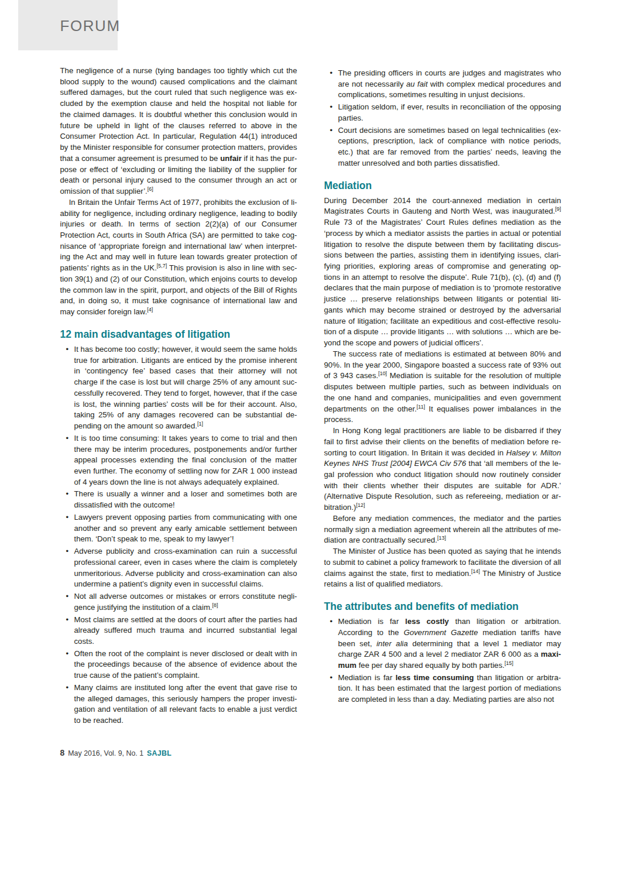FORUM
The negligence of a nurse (tying bandages too tightly which cut the blood supply to the wound) caused complications and the claimant suffered damages, but the court ruled that such negligence was excluded by the exemption clause and held the hospital not liable for the claimed damages. It is doubtful whether this conclusion would in future be upheld in light of the clauses referred to above in the Consumer Protection Act. In particular, Regulation 44(1) introduced by the Minister responsible for consumer protection matters, provides that a consumer agreement is presumed to be unfair if it has the purpose or effect of ‘excluding or limiting the liability of the supplier for death or personal injury caused to the consumer through an act or omission of that supplier’.[6]
In Britain the Unfair Terms Act of 1977, prohibits the exclusion of liability for negligence, including ordinary negligence, leading to bodily injuries or death. In terms of section 2(2)(a) of our Consumer Protection Act, courts in South Africa (SA) are permitted to take cognisance of ‘appropriate foreign and international law’ when interpreting the Act and may well in future lean towards greater protection of patients’ rights as in the UK.[5,7] This provision is also in line with section 39(1) and (2) of our Constitution, which enjoins courts to develop the common law in the spirit, purport, and objects of the Bill of Rights and, in doing so, it must take cognisance of international law and may consider foreign law.[4]
12 main disadvantages of litigation
It has become too costly; however, it would seem the same holds true for arbitration. Litigants are enticed by the promise inherent in ‘contingency fee’ based cases that their attorney will not charge if the case is lost but will charge 25% of any amount successfully recovered. They tend to forget, however, that if the case is lost, the winning parties’ costs will be for their account. Also, taking 25% of any damages recovered can be substantial depending on the amount so awarded.[1]
It is too time consuming: It takes years to come to trial and then there may be interim procedures, postponements and/or further appeal processes extending the final conclusion of the matter even further. The economy of settling now for ZAR 1 000 instead of 4 years down the line is not always adequately explained.
There is usually a winner and a loser and sometimes both are dissatisfied with the outcome!
Lawyers prevent opposing parties from communicating with one another and so prevent any early amicable settlement between them. ‘Don’t speak to me, speak to my lawyer’!
Adverse publicity and cross-examination can ruin a successful professional career, even in cases where the claim is completely unmeritorious. Adverse publicity and cross-examination can also undermine a patient’s dignity even in successful claims.
Not all adverse outcomes or mistakes or errors constitute negligence justifying the institution of a claim.[8]
Most claims are settled at the doors of court after the parties had already suffered much trauma and incurred substantial legal costs.
Often the root of the complaint is never disclosed or dealt with in the proceedings because of the absence of evidence about the true cause of the patient’s complaint.
Many claims are instituted long after the event that gave rise to the alleged damages, this seriously hampers the proper investigation and ventilation of all relevant facts to enable a just verdict to be reached.
The presiding officers in courts are judges and magistrates who are not necessarily au fait with complex medical procedures and complications, sometimes resulting in unjust decisions.
Litigation seldom, if ever, results in reconciliation of the opposing parties.
Court decisions are sometimes based on legal technicalities (exceptions, prescription, lack of compliance with notice periods, etc.) that are far removed from the parties’ needs, leaving the matter unresolved and both parties dissatisfied.
Mediation
During December 2014 the court-annexed mediation in certain Magistrates Courts in Gauteng and North West, was inaugurated.[9] Rule 73 of the Magistrates’ Court Rules defines mediation as the ‘process by which a mediator assists the parties in actual or potential litigation to resolve the dispute between them by facilitating discussions between the parties, assisting them in identifying issues, clarifying priorities, exploring areas of compromise and generating options in an attempt to resolve the dispute’. Rule 71(b), (c), (d) and (f) declares that the main purpose of mediation is to ‘promote restorative justice … preserve relationships between litigants or potential litigants which may become strained or destroyed by the adversarial nature of litigation; facilitate an expeditious and cost-effective resolution of a dispute … provide litigants … with solutions … which are beyond the scope and powers of judicial officers’.
The success rate of mediations is estimated at between 80% and 90%. In the year 2000, Singapore boasted a success rate of 93% out of 3 943 cases.[10] Mediation is suitable for the resolution of multiple disputes between multiple parties, such as between individuals on the one hand and companies, municipalities and even government departments on the other.[11] It equalises power imbalances in the process.
In Hong Kong legal practitioners are liable to be disbarred if they fail to first advise their clients on the benefits of mediation before resorting to court litigation. In Britain it was decided in Halsey v. Milton Keynes NHS Trust [2004] EWCA Civ 576 that ‘all members of the legal profession who conduct litigation should now routinely consider with their clients whether their disputes are suitable for ADR.’ (Alternative Dispute Resolution, such as refereeing, mediation or arbitration.)[12]
Before any mediation commences, the mediator and the parties normally sign a mediation agreement wherein all the attributes of mediation are contractually secured.[13]
The Minister of Justice has been quoted as saying that he intends to submit to cabinet a policy framework to facilitate the diversion of all claims against the state, first to mediation.[14] The Ministry of Justice retains a list of qualified mediators.
The attributes and benefits of mediation
Mediation is far less costly than litigation or arbitration. According to the Government Gazette mediation tariffs have been set, inter alia determining that a level 1 mediator may charge ZAR 4 500 and a level 2 mediator ZAR 6 000 as a maximum fee per day shared equally by both parties.[15]
Mediation is far less time consuming than litigation or arbitration. It has been estimated that the largest portion of mediations are completed in less than a day. Mediating parties are also not
8 May 2016, Vol. 9, No. 1SAJBL